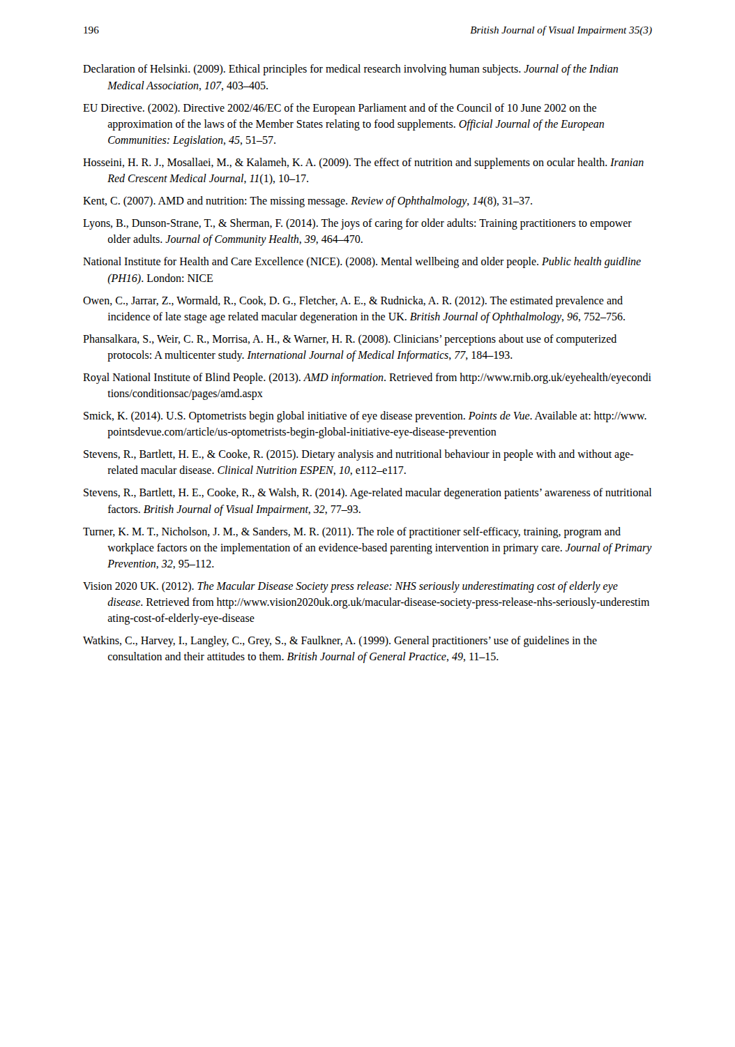196 British Journal of Visual Impairment 35(3)
Declaration of Helsinki. (2009). Ethical principles for medical research involving human subjects. Journal of the Indian Medical Association, 107, 403–405.
EU Directive. (2002). Directive 2002/46/EC of the European Parliament and of the Council of 10 June 2002 on the approximation of the laws of the Member States relating to food supplements. Official Journal of the European Communities: Legislation, 45, 51–57.
Hosseini, H. R. J., Mosallaei, M., & Kalameh, K. A. (2009). The effect of nutrition and supplements on ocular health. Iranian Red Crescent Medical Journal, 11(1), 10–17.
Kent, C. (2007). AMD and nutrition: The missing message. Review of Ophthalmology, 14(8), 31–37.
Lyons, B., Dunson-Strane, T., & Sherman, F. (2014). The joys of caring for older adults: Training practitioners to empower older adults. Journal of Community Health, 39, 464–470.
National Institute for Health and Care Excellence (NICE). (2008). Mental wellbeing and older people. Public health guidline (PH16). London: NICE
Owen, C., Jarrar, Z., Wormald, R., Cook, D. G., Fletcher, A. E., & Rudnicka, A. R. (2012). The estimated prevalence and incidence of late stage age related macular degeneration in the UK. British Journal of Ophthalmology, 96, 752–756.
Phansalkara, S., Weir, C. R., Morrisa, A. H., & Warner, H. R. (2008). Clinicians’ perceptions about use of computerized protocols: A multicenter study. International Journal of Medical Informatics, 77, 184–193.
Royal National Institute of Blind People. (2013). AMD information. Retrieved from http://www.rnib.org.uk/eyehealth/eyeconditions/conditionsac/pages/amd.aspx
Smick, K. (2014). U.S. Optometrists begin global initiative of eye disease prevention. Points de Vue. Available at: http://www.pointsdevue.com/article/us-optometrists-begin-global-initiative-eye-disease-prevention
Stevens, R., Bartlett, H. E., & Cooke, R. (2015). Dietary analysis and nutritional behaviour in people with and without age-related macular disease. Clinical Nutrition ESPEN, 10, e112–e117.
Stevens, R., Bartlett, H. E., Cooke, R., & Walsh, R. (2014). Age-related macular degeneration patients’ awareness of nutritional factors. British Journal of Visual Impairment, 32, 77–93.
Turner, K. M. T., Nicholson, J. M., & Sanders, M. R. (2011). The role of practitioner self-efficacy, training, program and workplace factors on the implementation of an evidence-based parenting intervention in primary care. Journal of Primary Prevention, 32, 95–112.
Vision 2020 UK. (2012). The Macular Disease Society press release: NHS seriously underestimating cost of elderly eye disease. Retrieved from http://www.vision2020uk.org.uk/macular-disease-society-press-release-nhs-seriously-underestimating-cost-of-elderly-eye-disease
Watkins, C., Harvey, I., Langley, C., Grey, S., & Faulkner, A. (1999). General practitioners’ use of guidelines in the consultation and their attitudes to them. British Journal of General Practice, 49, 11–15.